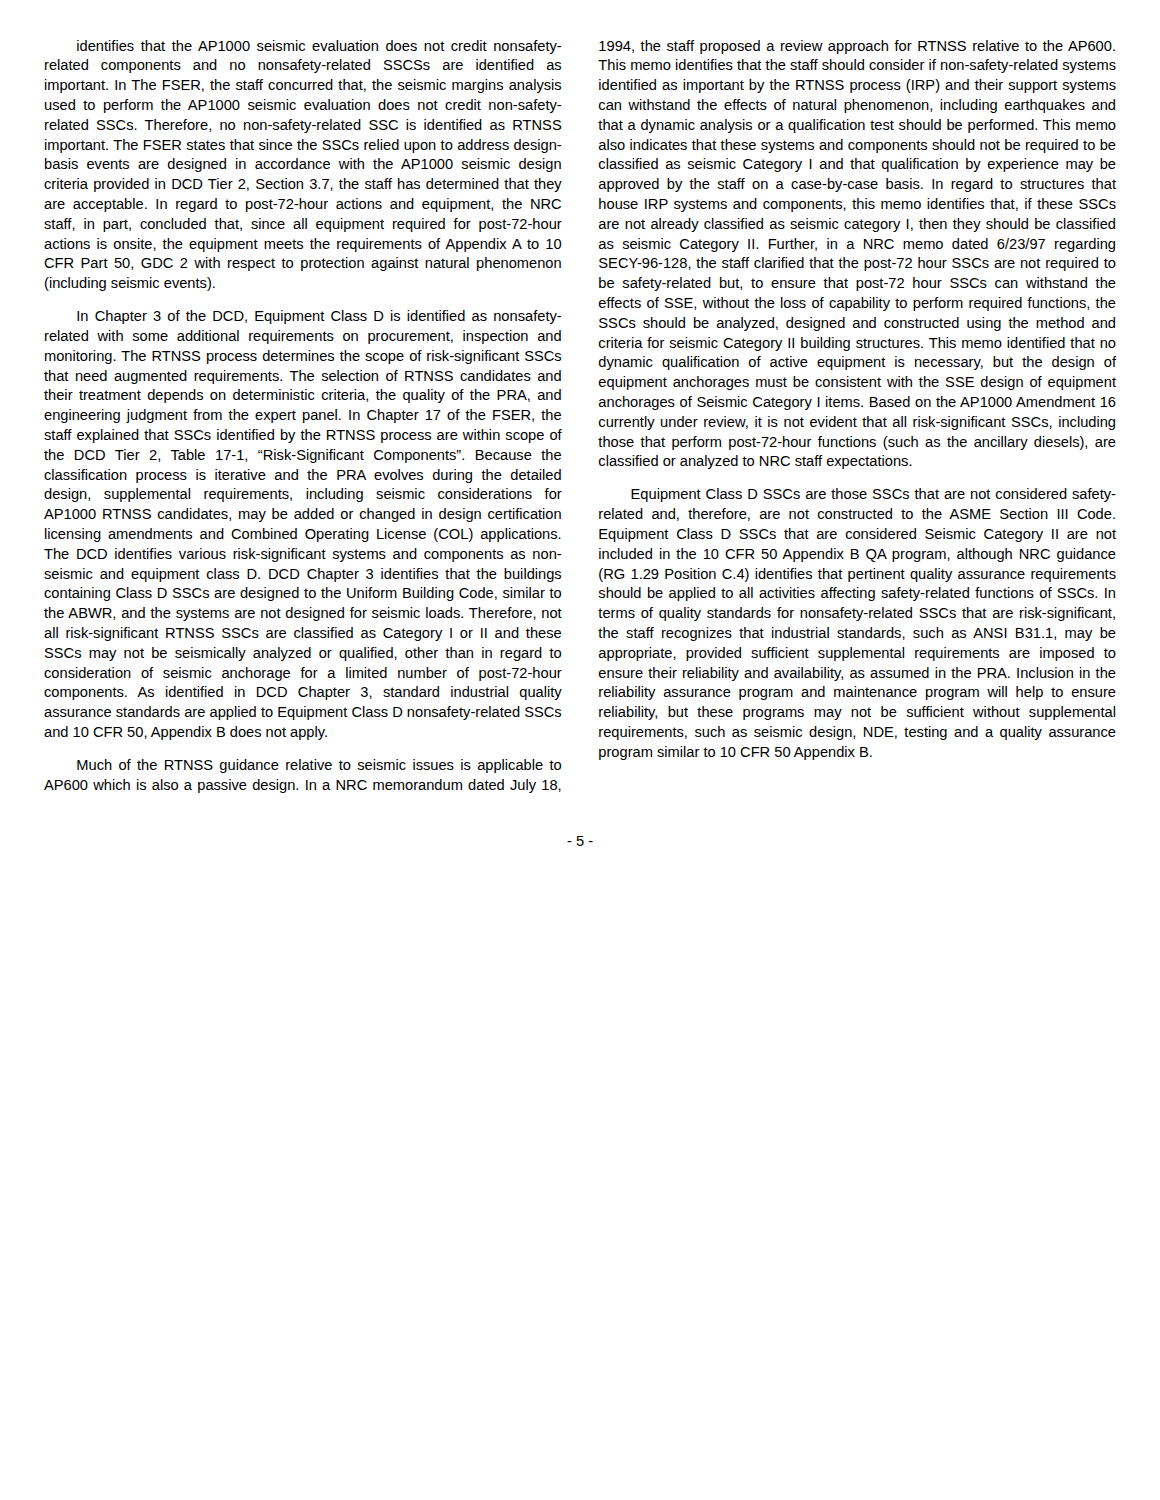identifies that the AP1000 seismic evaluation does not credit nonsafety-related components and no nonsafety-related SSCSs are identified as important. In The FSER, the staff concurred that, the seismic margins analysis used to perform the AP1000 seismic evaluation does not credit non-safety-related SSCs. Therefore, no non-safety-related SSC is identified as RTNSS important. The FSER states that since the SSCs relied upon to address design-basis events are designed in accordance with the AP1000 seismic design criteria provided in DCD Tier 2, Section 3.7, the staff has determined that they are acceptable. In regard to post-72-hour actions and equipment, the NRC staff, in part, concluded that, since all equipment required for post-72-hour actions is onsite, the equipment meets the requirements of Appendix A to 10 CFR Part 50, GDC 2 with respect to protection against natural phenomenon (including seismic events).
In Chapter 3 of the DCD, Equipment Class D is identified as nonsafety-related with some additional requirements on procurement, inspection and monitoring. The RTNSS process determines the scope of risk-significant SSCs that need augmented requirements. The selection of RTNSS candidates and their treatment depends on deterministic criteria, the quality of the PRA, and engineering judgment from the expert panel. In Chapter 17 of the FSER, the staff explained that SSCs identified by the RTNSS process are within scope of the DCD Tier 2, Table 17-1, “Risk-Significant Components”. Because the classification process is iterative and the PRA evolves during the detailed design, supplemental requirements, including seismic considerations for AP1000 RTNSS candidates, may be added or changed in design certification licensing amendments and Combined Operating License (COL) applications. The DCD identifies various risk-significant systems and components as non-seismic and equipment class D. DCD Chapter 3 identifies that the buildings containing Class D SSCs are designed to the Uniform Building Code, similar to the ABWR, and the systems are not designed for seismic loads. Therefore, not all risk-significant RTNSS SSCs are classified as Category I or II and these SSCs may not be seismically analyzed or qualified, other than in regard to consideration of seismic anchorage for a limited number of post-72-hour components. As identified in DCD Chapter 3, standard industrial quality assurance standards are applied to Equipment Class D nonsafety-related SSCs and 10 CFR 50, Appendix B does not apply.
Much of the RTNSS guidance relative to seismic issues is applicable to AP600 which is also a passive design. In a NRC memorandum dated July 18, 1994, the staff proposed a review approach for RTNSS relative to the AP600. This memo identifies that the staff should consider if non-safety-related systems identified as important by the RTNSS process (IRP) and their support systems can withstand the effects of natural phenomenon, including earthquakes and that a dynamic analysis or a qualification test should be performed. This memo also indicates that these systems and components should not be required to be classified as seismic Category I and that qualification by experience may be approved by the staff on a case-by-case basis. In regard to structures that house IRP systems and components, this memo identifies that, if these SSCs are not already classified as seismic category I, then they should be classified as seismic Category II. Further, in a NRC memo dated 6/23/97 regarding SECY-96-128, the staff clarified that the post-72 hour SSCs are not required to be safety-related but, to ensure that post-72 hour SSCs can withstand the effects of SSE, without the loss of capability to perform required functions, the SSCs should be analyzed, designed and constructed using the method and criteria for seismic Category II building structures. This memo identified that no dynamic qualification of active equipment is necessary, but the design of equipment anchorages must be consistent with the SSE design of equipment anchorages of Seismic Category I items. Based on the AP1000 Amendment 16 currently under review, it is not evident that all risk-significant SSCs, including those that perform post-72-hour functions (such as the ancillary diesels), are classified or analyzed to NRC staff expectations.
Equipment Class D SSCs are those SSCs that are not considered safety-related and, therefore, are not constructed to the ASME Section III Code. Equipment Class D SSCs that are considered Seismic Category II are not included in the 10 CFR 50 Appendix B QA program, although NRC guidance (RG 1.29 Position C.4) identifies that pertinent quality assurance requirements should be applied to all activities affecting safety-related functions of SSCs. In terms of quality standards for nonsafety-related SSCs that are risk-significant, the staff recognizes that industrial standards, such as ANSI B31.1, may be appropriate, provided sufficient supplemental requirements are imposed to ensure their reliability and availability, as assumed in the PRA. Inclusion in the reliability assurance program and maintenance program will help to ensure reliability, but these programs may not be sufficient without supplemental requirements, such as seismic design, NDE, testing and a quality assurance program similar to 10 CFR 50 Appendix B.
- 5 -